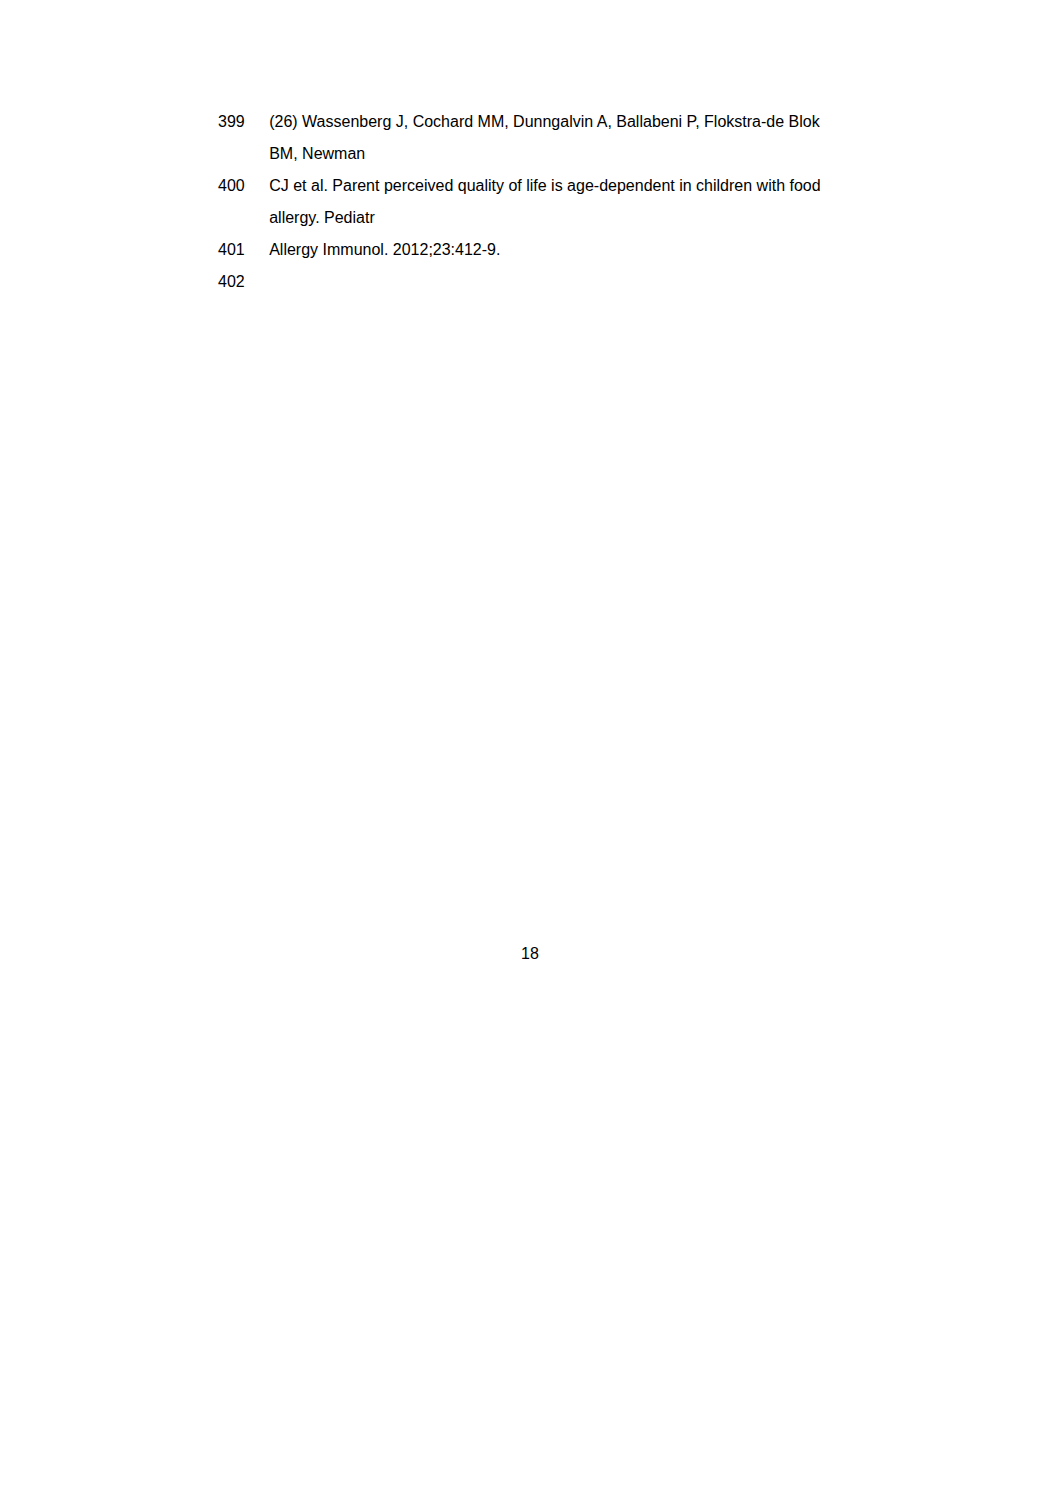(26) Wassenberg J, Cochard MM, Dunngalvin A, Ballabeni P, Flokstra-de Blok BM, Newman
CJ et al. Parent perceived quality of life is age-dependent in children with food allergy. Pediatr
Allergy Immunol. 2012;23:412-9.
18